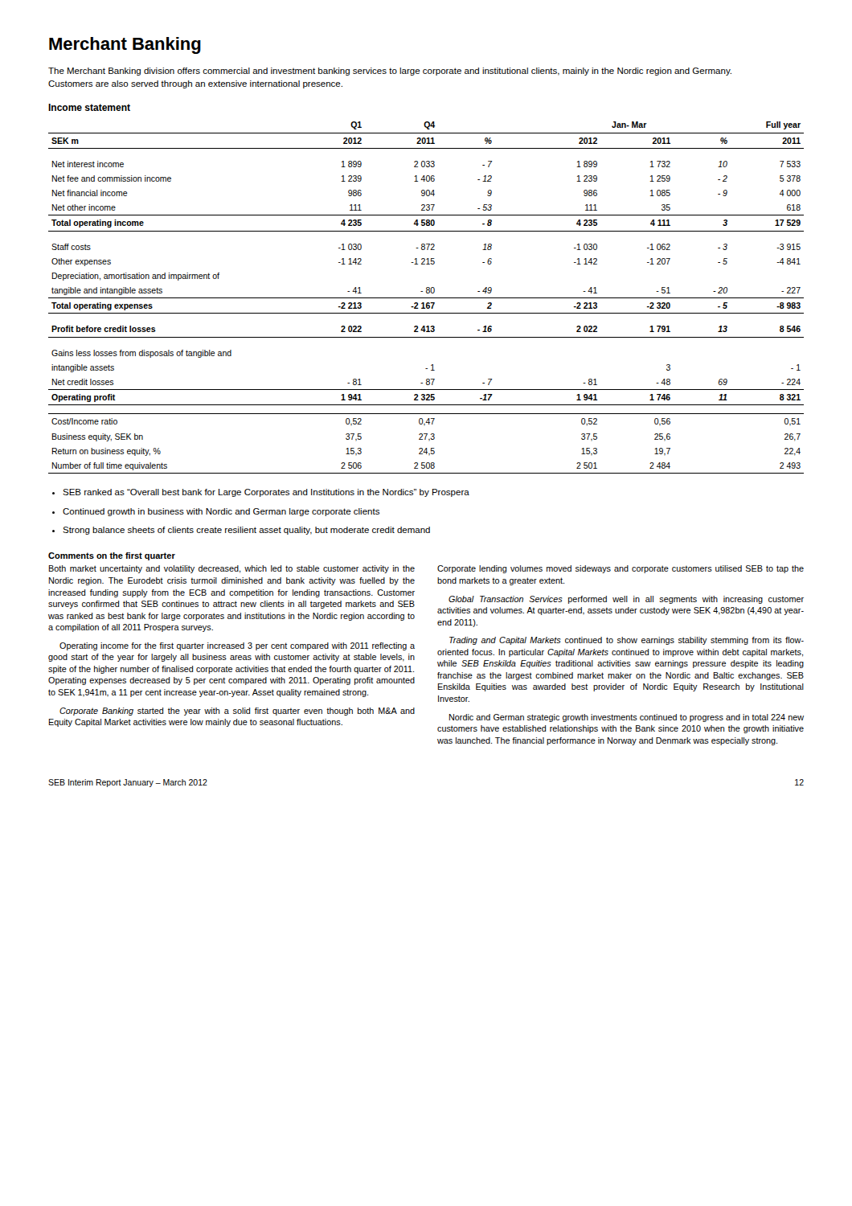Merchant Banking
The Merchant Banking division offers commercial and investment banking services to large corporate and institutional clients, mainly in the Nordic region and Germany. Customers are also served through an extensive international presence.
Income statement
| | Q1 | Q4 | | | Jan- Mar | Full year |
| SEK m | 2012 | 2011 | % | | 2012 | 2011 | % | 2011 |
| Net interest income | 1 899 | 2 033 | - 7 | | 1 899 | 1 732 | 10 | 7 533 |
| Net fee and commission income | 1 239 | 1 406 | - 12 | | 1 239 | 1 259 | - 2 | 5 378 |
| Net financial income | 986 | 904 | 9 | | 986 | 1 085 | - 9 | 4 000 |
| Net other income | 111 | 237 | - 53 | | 111 | 35 | | 618 |
| Total operating income | 4 235 | 4 580 | - 8 | | 4 235 | 4 111 | 3 | 17 529 |
| Staff costs | -1 030 | - 872 | 18 | | -1 030 | -1 062 | - 3 | -3 915 |
| Other expenses | -1 142 | -1 215 | - 6 | | -1 142 | -1 207 | - 5 | -4 841 |
| Depreciation, amortisation and impairment of | | | | | | | | |
| tangible and intangible assets | - 41 | - 80 | - 49 | | - 41 | - 51 | - 20 | - 227 |
| Total operating expenses | -2 213 | -2 167 | 2 | | -2 213 | -2 320 | - 5 | -8 983 |
| Profit before credit losses | 2 022 | 2 413 | - 16 | | 2 022 | 1 791 | 13 | 8 546 |
| Gains less losses from disposals of tangible and | | | | | | | | |
| intangible assets | | - 1 | | | | 3 | | - 1 |
| Net credit losses | - 81 | - 87 | - 7 | | - 81 | - 48 | 69 | - 224 |
| Operating profit | 1 941 | 2 325 | -17 | | 1 941 | 1 746 | 11 | 8 321 |
| Cost/Income ratio | 0,52 | 0,47 | | | 0,52 | 0,56 | | 0,51 |
| Business equity, SEK bn | 37,5 | 27,3 | | | 37,5 | 25,6 | | 26,7 |
| Return on business equity, % | 15,3 | 24,5 | | | 15,3 | 19,7 | | 22,4 |
| Number of full time equivalents | 2 506 | 2 508 | | | 2 501 | 2 484 | | 2 493 |
SEB ranked as “Overall best bank for Large Corporates and Institutions in the Nordics” by Prospera
Continued growth in business with Nordic and German large corporate clients
Strong balance sheets of clients create resilient asset quality, but moderate credit demand
Comments on the first quarter
Both market uncertainty and volatility decreased, which led to stable customer activity in the Nordic region. The Eurodebt crisis turmoil diminished and bank activity was fuelled by the increased funding supply from the ECB and competition for lending transactions. Customer surveys confirmed that SEB continues to attract new clients in all targeted markets and SEB was ranked as best bank for large corporates and institutions in the Nordic region according to a compilation of all 2011 Prospera surveys.
Operating income for the first quarter increased 3 per cent compared with 2011 reflecting a good start of the year for largely all business areas with customer activity at stable levels, in spite of the higher number of finalised corporate activities that ended the fourth quarter of 2011. Operating expenses decreased by 5 per cent compared with 2011. Operating profit amounted to SEK 1,941m, a 11 per cent increase year-on-year. Asset quality remained strong.
Corporate Banking started the year with a solid first quarter even though both M&A and Equity Capital Market activities were low mainly due to seasonal fluctuations.
Corporate lending volumes moved sideways and corporate customers utilised SEB to tap the bond markets to a greater extent.
Global Transaction Services performed well in all segments with increasing customer activities and volumes. At quarter-end, assets under custody were SEK 4,982bn (4,490 at year-end 2011).
Trading and Capital Markets continued to show earnings stability stemming from its flow-oriented focus. In particular Capital Markets continued to improve within debt capital markets, while SEB Enskilda Equities traditional activities saw earnings pressure despite its leading franchise as the largest combined market maker on the Nordic and Baltic exchanges. SEB Enskilda Equities was awarded best provider of Nordic Equity Research by Institutional Investor.
Nordic and German strategic growth investments continued to progress and in total 224 new customers have established relationships with the Bank since 2010 when the growth initiative was launched. The financial performance in Norway and Denmark was especially strong.
SEB Interim Report January – March 2012 12